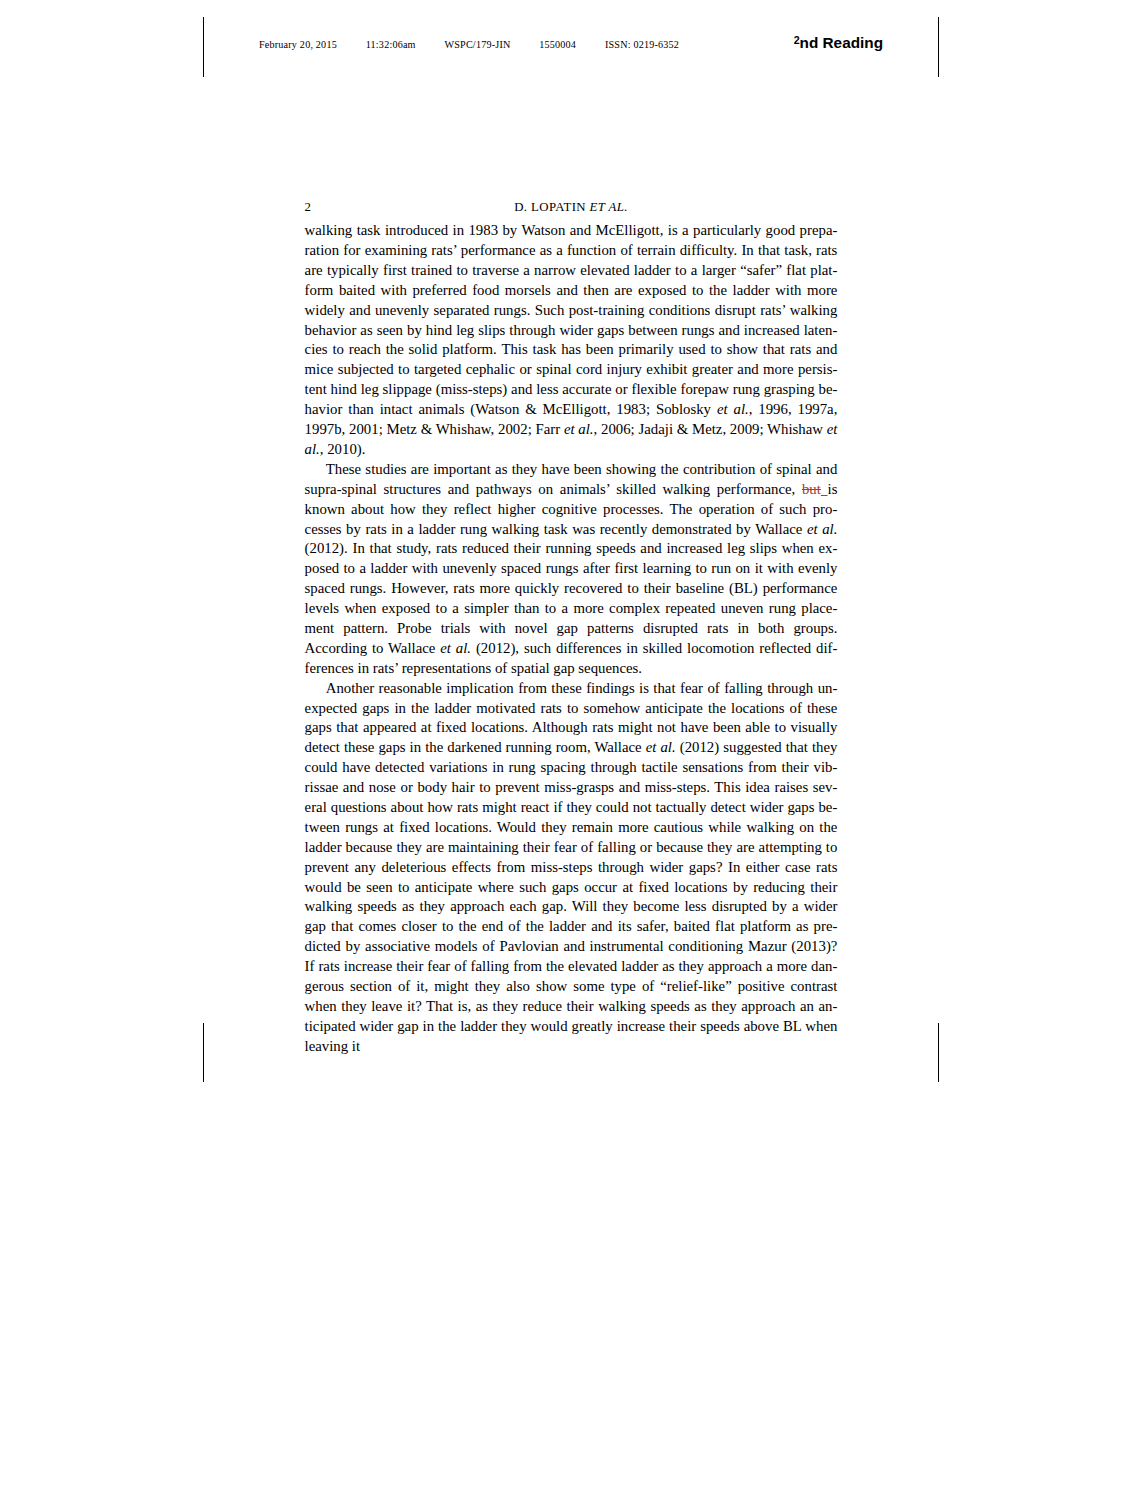February 20, 2015 11:32:06am WSPC/179-JIN 1550004 ISSN: 0219-6352 2nd Reading
2
D. LOPATIN ET AL.
walking task introduced in 1983 by Watson and McElligott, is a particularly good preparation for examining rats’ performance as a function of terrain difficulty. In that task, rats are typically first trained to traverse a narrow elevated ladder to a larger “safer” flat platform baited with preferred food morsels and then are exposed to the ladder with more widely and unevenly separated rungs. Such post-training conditions disrupt rats’ walking behavior as seen by hind leg slips through wider gaps between rungs and increased latencies to reach the solid platform. This task has been primarily used to show that rats and mice subjected to targeted cephalic or spinal cord injury exhibit greater and more persistent hind leg slippage (miss-steps) and less accurate or flexible forepaw rung grasping behavior than intact animals (Watson & McElligott, 1983; Soblosky et al., 1996, 1997a, 1997b, 2001; Metz & Whishaw, 2002; Farr et al., 2006; Jadaji & Metz, 2009; Whishaw et al., 2010).
These studies are important as they have been showing the contribution of spinal and supra-spinal structures and pathways on animals’ skilled walking performance, but is known about how they reflect higher cognitive processes. The operation of such processes by rats in a ladder rung walking task was recently demonstrated by Wallace et al. (2012). In that study, rats reduced their running speeds and increased leg slips when exposed to a ladder with unevenly spaced rungs after first learning to run on it with evenly spaced rungs. However, rats more quickly recovered to their baseline (BL) performance levels when exposed to a simpler than to a more complex repeated uneven rung placement pattern. Probe trials with novel gap patterns disrupted rats in both groups. According to Wallace et al. (2012), such differences in skilled locomotion reflected differences in rats’ representations of spatial gap sequences.
Another reasonable implication from these findings is that fear of falling through unexpected gaps in the ladder motivated rats to somehow anticipate the locations of these gaps that appeared at fixed locations. Although rats might not have been able to visually detect these gaps in the darkened running room, Wallace et al. (2012) suggested that they could have detected variations in rung spacing through tactile sensations from their vibrissae and nose or body hair to prevent miss-grasps and miss-steps. This idea raises several questions about how rats might react if they could not tactually detect wider gaps between rungs at fixed locations. Would they remain more cautious while walking on the ladder because they are maintaining their fear of falling or because they are attempting to prevent any deleterious effects from miss-steps through wider gaps? In either case rats would be seen to anticipate where such gaps occur at fixed locations by reducing their walking speeds as they approach each gap. Will they become less disrupted by a wider gap that comes closer to the end of the ladder and its safer, baited flat platform as predicted by associative models of Pavlovian and instrumental conditioning Mazur (2013)? If rats increase their fear of falling from the elevated ladder as they approach a more dangerous section of it, might they also show some type of “relief-like” positive contrast when they leave it? That is, as they reduce their walking speeds as they approach an anticipated wider gap in the ladder they would greatly increase their speeds above BL when leaving it